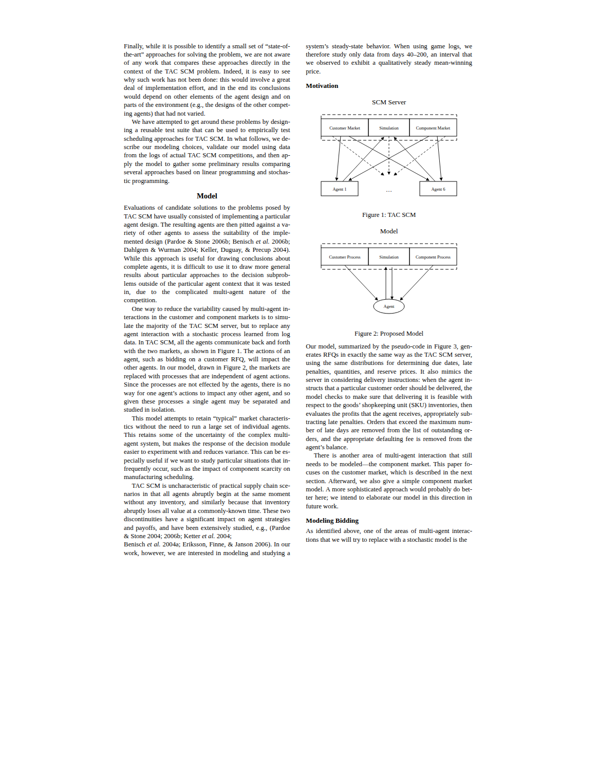Finally, while it is possible to identify a small set of “state-of-the-art” approaches for solving the problem, we are not aware of any work that compares these approaches directly in the context of the TAC SCM problem. Indeed, it is easy to see why such work has not been done: this would involve a great deal of implementation effort, and in the end its conclusions would depend on other elements of the agent design and on parts of the environment (e.g., the designs of the other competing agents) that had not varied.
We have attempted to get around these problems by designing a reusable test suite that can be used to empirically test scheduling approaches for TAC SCM. In what follows, we describe our modeling choices, validate our model using data from the logs of actual TAC SCM competitions, and then apply the model to gather some preliminary results comparing several approaches based on linear programming and stochastic programming.
Model
Evaluations of candidate solutions to the problems posed by TAC SCM have usually consisted of implementing a particular agent design. The resulting agents are then pitted against a variety of other agents to assess the suitability of the implemented design (Pardoe & Stone 2006b; Benisch et al. 2006b; Dahlgren & Wurman 2004; Keller, Duguay, & Precup 2004). While this approach is useful for drawing conclusions about complete agents, it is difficult to use it to draw more general results about particular approaches to the decision subproblems outside of the particular agent context that it was tested in, due to the complicated multi-agent nature of the competition.
One way to reduce the variability caused by multi-agent interactions in the customer and component markets is to simulate the majority of the TAC SCM server, but to replace any agent interaction with a stochastic process learned from log data. In TAC SCM, all the agents communicate back and forth with the two markets, as shown in Figure 1. The actions of an agent, such as bidding on a customer RFQ, will impact the other agents. In our model, drawn in Figure 2, the markets are replaced with processes that are independent of agent actions. Since the processes are not effected by the agents, there is no way for one agent’s actions to impact any other agent, and so given these processes a single agent may be separated and studied in isolation.
This model attempts to retain “typical” market characteristics without the need to run a large set of individual agents. This retains some of the uncertainty of the complex multi-agent system, but makes the response of the decision module easier to experiment with and reduces variance. This can be especially useful if we want to study particular situations that infrequently occur, such as the impact of component scarcity on manufacturing scheduling.
TAC SCM is uncharacteristic of practical supply chain scenarios in that all agents abruptly begin at the same moment without any inventory, and similarly because that inventory abruptly loses all value at a commonly-known time. These two discontinuities have a significant impact on agent strategies and payoffs, and have been extensively studied, e.g., (Pardoe & Stone 2004; 2006b; Ketter et al. 2004;
Benisch et al. 2004a; Eriksson, Finne, & Janson 2006). In our work, however, we are interested in modeling and studying a system’s steady-state behavior. When using game logs, we therefore study only data from days 40–200, an interval that we observed to exhibit a qualitatively steady mean-winning price.
Motivation
SCM Server
Customer Market Simulation Component Market Agent 1 Agent 6 …
Figure 1: TAC SCM
Model
Customer Process Simulation Component Process Agent
Figure 2: Proposed Model
Our model, summarized by the pseudo-code in Figure 3, generates RFQs in exactly the same way as the TAC SCM server, using the same distributions for determining due dates, late penalties, quantities, and reserve prices. It also mimics the server in considering delivery instructions: when the agent instructs that a particular customer order should be delivered, the model checks to make sure that delivering it is feasible with respect to the goods’ shopkeeping unit (SKU) inventories, then evaluates the profits that the agent receives, appropriately subtracting late penalties. Orders that exceed the maximum number of late days are removed from the list of outstanding orders, and the appropriate defaulting fee is removed from the agent’s balance.
There is another area of multi-agent interaction that still needs to be modeled—the component market. This paper focuses on the customer market, which is described in the next section. Afterward, we also give a simple component market model. A more sophisticated approach would probably do better here; we intend to elaborate our model in this direction in future work.
Modeling Bidding
As identified above, one of the areas of multi-agent interactions that we will try to replace with a stochastic model is the